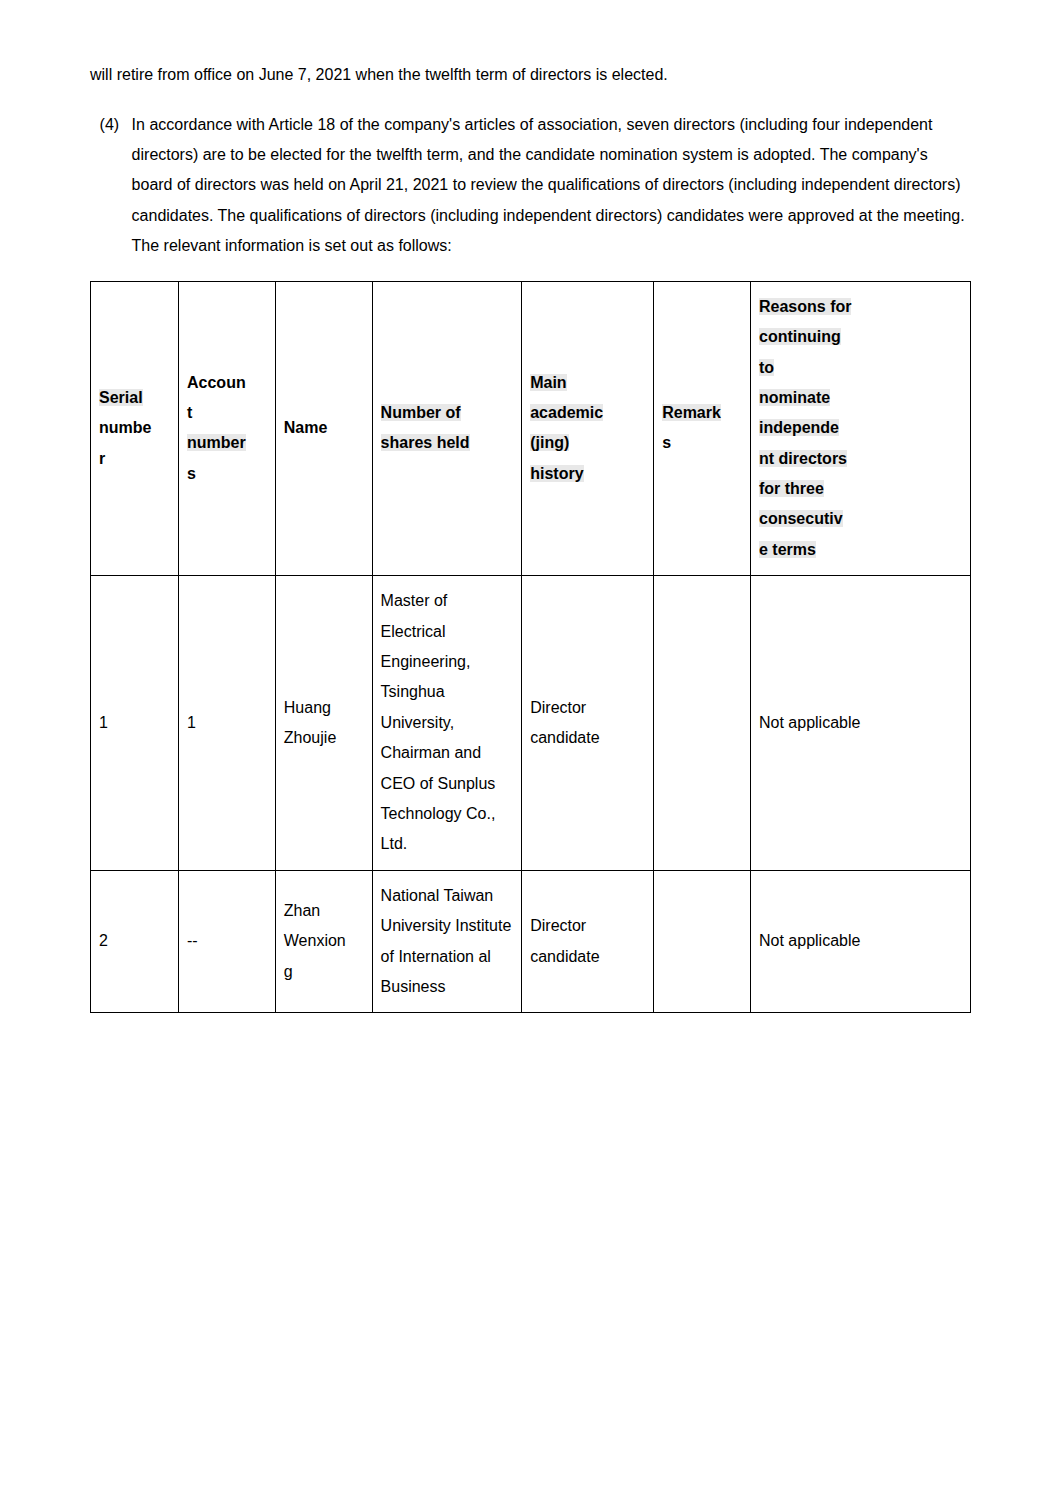will retire from office on June 7, 2021 when the twelfth term of directors is elected.
(4)
In accordance with Article 18 of the company's articles of association, seven directors (including four independent directors) are to be elected for the twelfth term, and the candidate nomination system is adopted. The company's board of directors was held on April 21, 2021 to review the qualifications of directors (including independent directors) candidates. The qualifications of directors (including independent directors) candidates were approved at the meeting. The relevant information is set out as follows:
| Serial numbe r | Accoun t number s | Name | Number of shares held | Main academic (jing) history | Remark s | Reasons for continuing to nominate independe nt directors for three consecutiv e terms |
| --- | --- | --- | --- | --- | --- | --- |
| 1 | 1 | Huang Zhoujie | Master of Electrical Engineering, Tsinghua University, Chairman and CEO of Sunplus Technology Co., Ltd. | Director candidate | | Not applicable |
| 2 | -- | Zhan Wenxion g | National Taiwan University Institute of Internation al Business | Director candidate | | Not applicable |